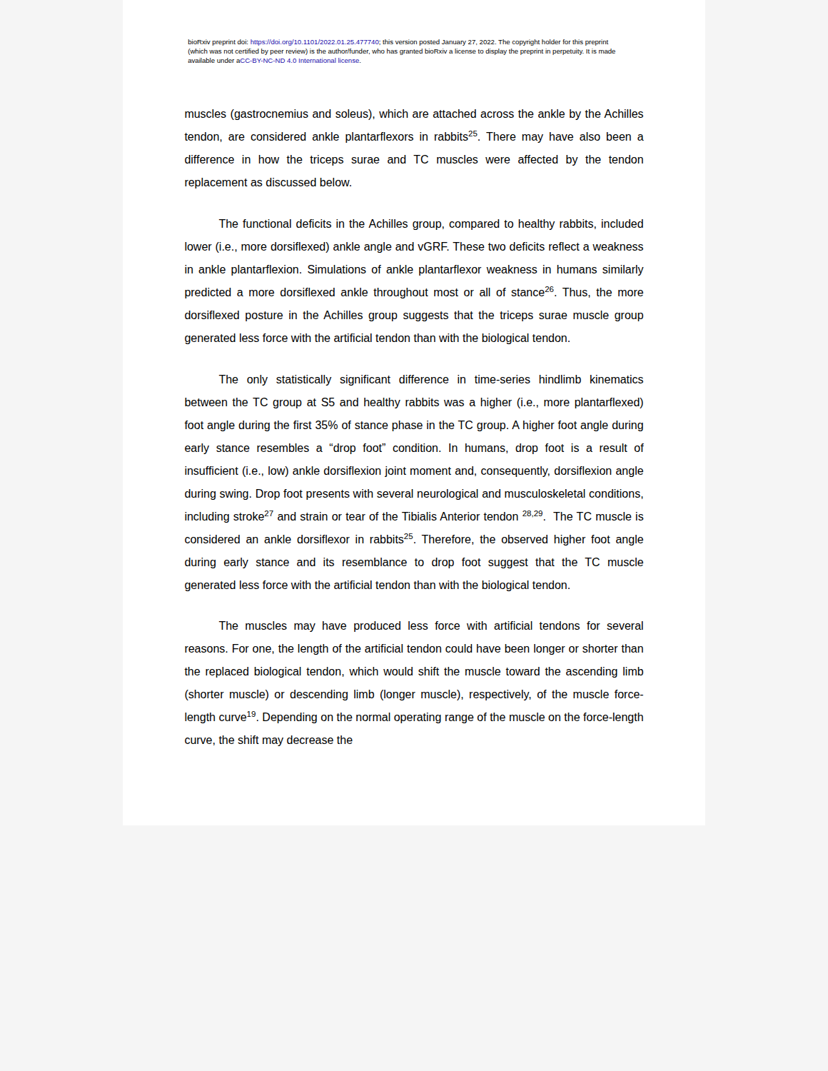bioRxiv preprint doi: https://doi.org/10.1101/2022.01.25.477740; this version posted January 27, 2022. The copyright holder for this preprint
(which was not certified by peer review) is the author/funder, who has granted bioRxiv a license to display the preprint in perpetuity. It is made
available under aCC-BY-NC-ND 4.0 International license.
muscles (gastrocnemius and soleus), which are attached across the ankle by the Achilles tendon, are considered ankle plantarflexors in rabbits25. There may have also been a difference in how the triceps surae and TC muscles were affected by the tendon replacement as discussed below.
The functional deficits in the Achilles group, compared to healthy rabbits, included lower (i.e., more dorsiflexed) ankle angle and vGRF. These two deficits reflect a weakness in ankle plantarflexion. Simulations of ankle plantarflexor weakness in humans similarly predicted a more dorsiflexed ankle throughout most or all of stance26. Thus, the more dorsiflexed posture in the Achilles group suggests that the triceps surae muscle group generated less force with the artificial tendon than with the biological tendon.
The only statistically significant difference in time-series hindlimb kinematics between the TC group at S5 and healthy rabbits was a higher (i.e., more plantarflexed) foot angle during the first 35% of stance phase in the TC group. A higher foot angle during early stance resembles a “drop foot” condition. In humans, drop foot is a result of insufficient (i.e., low) ankle dorsiflexion joint moment and, consequently, dorsiflexion angle during swing. Drop foot presents with several neurological and musculoskeletal conditions, including stroke27 and strain or tear of the Tibialis Anterior tendon 28,29. The TC muscle is considered an ankle dorsiflexor in rabbits25. Therefore, the observed higher foot angle during early stance and its resemblance to drop foot suggest that the TC muscle generated less force with the artificial tendon than with the biological tendon.
The muscles may have produced less force with artificial tendons for several reasons. For one, the length of the artificial tendon could have been longer or shorter than the replaced biological tendon, which would shift the muscle toward the ascending limb (shorter muscle) or descending limb (longer muscle), respectively, of the muscle force-length curve19. Depending on the normal operating range of the muscle on the force-length curve, the shift may decrease the